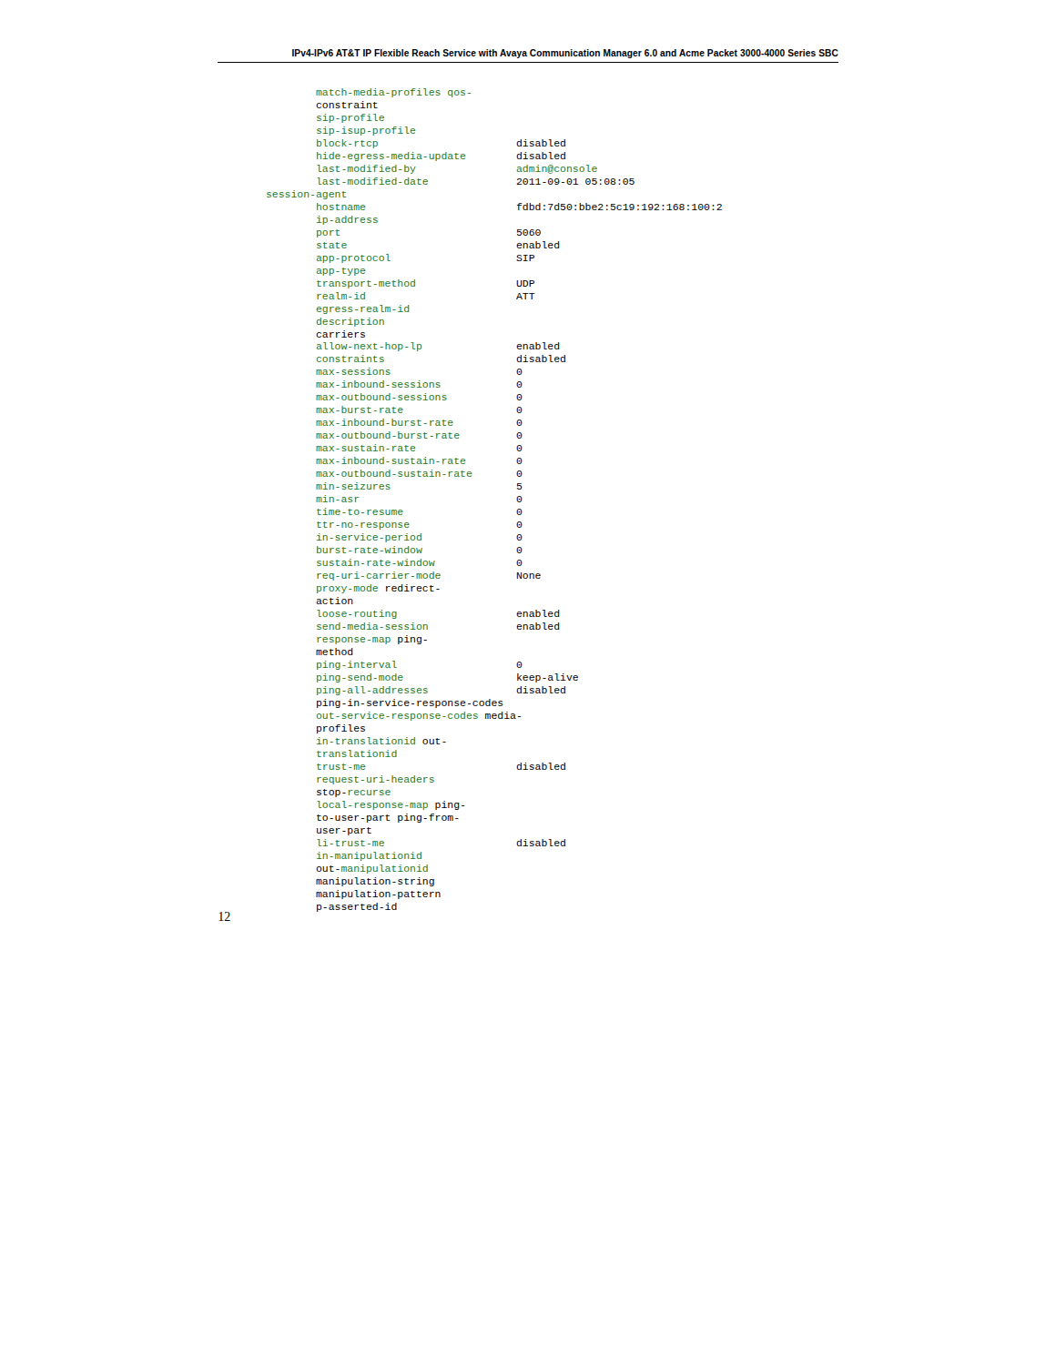IPv4-IPv6 AT&T IP Flexible Reach Service with Avaya Communication Manager 6.0 and Acme Packet 3000-4000 Series SBC
        match-media-profiles qos-
        constraint
        sip-profile
        sip-isup-profile
        block-rtcp                      disabled
        hide-egress-media-update        disabled
        last-modified-by                admin@console
        last-modified-date              2011-09-01 05:08:05
session-agent
        hostname                        fdbd:7d50:bbe2:5c19:192:168:100:2
        ip-address
        port                            5060
        state                           enabled
        app-protocol                    SIP
        app-type
        transport-method                UDP
        realm-id                        ATT
        egress-realm-id
        description
        carriers
        allow-next-hop-lp               enabled
        constraints                     disabled
        max-sessions                    0
        max-inbound-sessions            0
        max-outbound-sessions           0
        max-burst-rate                  0
        max-inbound-burst-rate          0
        max-outbound-burst-rate         0
        max-sustain-rate                0
        max-inbound-sustain-rate        0
        max-outbound-sustain-rate       0
        min-seizures                    5
        min-asr                         0
        time-to-resume                  0
        ttr-no-response                 0
        in-service-period               0
        burst-rate-window               0
        sustain-rate-window             0
        req-uri-carrier-mode            None
        proxy-mode redirect-
        action
        loose-routing                   enabled
        send-media-session              enabled
        response-map ping-
        method
        ping-interval                   0
        ping-send-mode                  keep-alive
        ping-all-addresses              disabled
        ping-in-service-response-codes
        out-service-response-codes media-
        profiles
        in-translationid out-
        translationid
        trust-me                        disabled
        request-uri-headers
        stop-recurse
        local-response-map ping-
        to-user-part ping-from-
        user-part
        li-trust-me                     disabled
        in-manipulationid
        out-manipulationid
        manipulation-string
        manipulation-pattern
        p-asserted-id
12